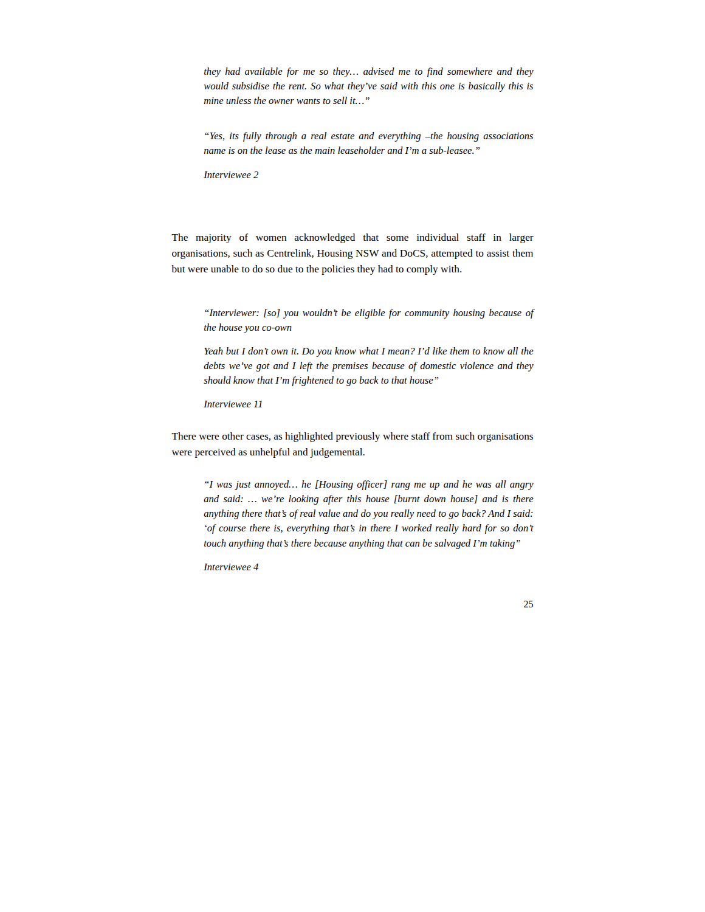they had available for me so they… advised me to find somewhere and they would subsidise the rent. So what they’ve said with this one is basically this is mine unless the owner wants to sell it…”
“Yes, its fully through a real estate and everything –the housing associations name is on the lease as the main leaseholder and I’m a sub-leasee.”
Interviewee 2
The majority of women acknowledged that some individual staff in larger organisations, such as Centrelink, Housing NSW and DoCS, attempted to assist them but were unable to do so due to the policies they had to comply with.
“Interviewer: [so] you wouldn’t be eligible for community housing because of the house you co-own
Yeah but I don’t own it. Do you know what I mean? I’d like them to know all the debts we’ve got and I left the premises because of domestic violence and they should know that I’m frightened to go back to that house”
Interviewee 11
There were other cases, as highlighted previously where staff from such organisations were perceived as unhelpful and judgemental.
“I was just annoyed… he [Housing officer] rang me up and he was all angry and said: … we’re looking after this house [burnt down house] and is there anything there that’s of real value and do you really need to go back? And I said: ‘of course there is, everything that’s in there I worked really hard for so don’t touch anything that’s there because anything that can be salvaged I’m taking”
Interviewee 4
25